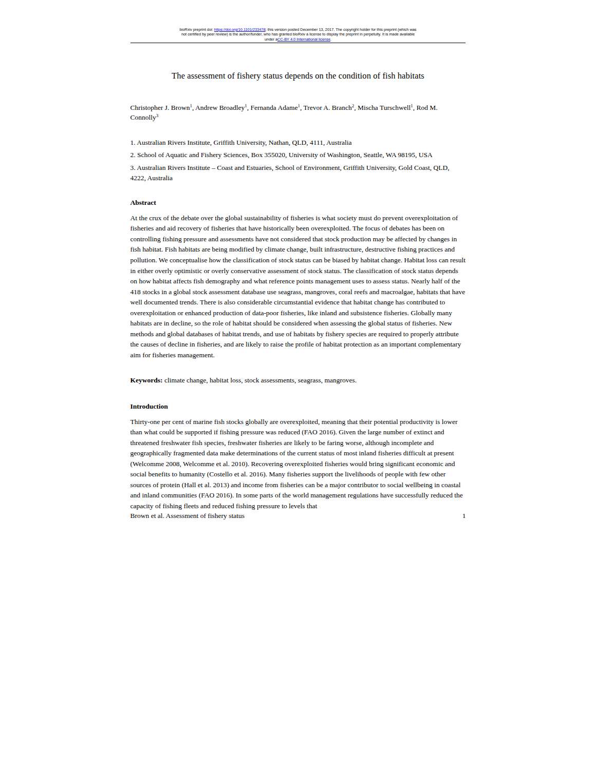bioRxiv preprint doi: https://doi.org/10.1101/233478; this version posted December 13, 2017. The copyright holder for this preprint (which was not certified by peer review) is the author/funder, who has granted bioRxiv a license to display the preprint in perpetuity. It is made available under aCC-BY 4.0 International license.
The assessment of fishery status depends on the condition of fish habitats
Christopher J. Brown1, Andrew Broadley1, Fernanda Adame1, Trevor A. Branch2, Mischa Turschwell1, Rod M. Connolly3
1. Australian Rivers Institute, Griffith University, Nathan, QLD, 4111, Australia
2. School of Aquatic and Fishery Sciences, Box 355020, University of Washington, Seattle, WA 98195, USA
3. Australian Rivers Institute – Coast and Estuaries, School of Environment, Griffith University, Gold Coast, QLD, 4222, Australia
Abstract
At the crux of the debate over the global sustainability of fisheries is what society must do prevent overexploitation of fisheries and aid recovery of fisheries that have historically been overexploited. The focus of debates has been on controlling fishing pressure and assessments have not considered that stock production may be affected by changes in fish habitat. Fish habitats are being modified by climate change, built infrastructure, destructive fishing practices and pollution. We conceptualise how the classification of stock status can be biased by habitat change. Habitat loss can result in either overly optimistic or overly conservative assessment of stock status. The classification of stock status depends on how habitat affects fish demography and what reference points management uses to assess status. Nearly half of the 418 stocks in a global stock assessment database use seagrass, mangroves, coral reefs and macroalgae, habitats that have well documented trends. There is also considerable circumstantial evidence that habitat change has contributed to overexploitation or enhanced production of data-poor fisheries, like inland and subsistence fisheries. Globally many habitats are in decline, so the role of habitat should be considered when assessing the global status of fisheries. New methods and global databases of habitat trends, and use of habitats by fishery species are required to properly attribute the causes of decline in fisheries, and are likely to raise the profile of habitat protection as an important complementary aim for fisheries management.
Keywords: climate change, habitat loss, stock assessments, seagrass, mangroves.
Introduction
Thirty-one per cent of marine fish stocks globally are overexploited, meaning that their potential productivity is lower than what could be supported if fishing pressure was reduced (FAO 2016). Given the large number of extinct and threatened freshwater fish species, freshwater fisheries are likely to be faring worse, although incomplete and geographically fragmented data make determinations of the current status of most inland fisheries difficult at present (Welcomme 2008, Welcomme et al. 2010). Recovering overexploited fisheries would bring significant economic and social benefits to humanity (Costello et al. 2016). Many fisheries support the livelihoods of people with few other sources of protein (Hall et al. 2013) and income from fisheries can be a major contributor to social wellbeing in coastal and inland communities (FAO 2016). In some parts of the world management regulations have successfully reduced the capacity of fishing fleets and reduced fishing pressure to levels that
Brown et al. Assessment of fishery status 1